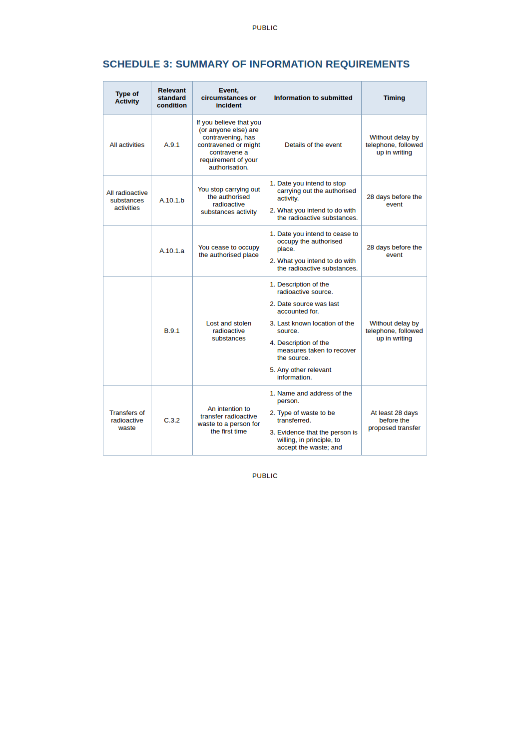PUBLIC
SCHEDULE 3: SUMMARY OF INFORMATION REQUIREMENTS
| Type of Activity | Relevant standard condition | Event, circumstances or incident | Information to submitted | Timing |
| --- | --- | --- | --- | --- |
| All activities | A.9.1 | If you believe that you (or anyone else) are contravening, has contravened or might contravene a requirement of your authorisation. | Details of the event | Without delay by telephone, followed up in writing |
| All radioactive substances activities | A.10.1.b | You stop carrying out the authorised radioactive substances activity | Date you intend to stop carrying out the authorised activity. What you intend to do with the radioactive substances. | 28 days before the event |
| | A.10.1.a | You cease to occupy the authorised place | Date you intend to cease to occupy the authorised place. What you intend to do with the radioactive substances. | 28 days before the event |
| | B.9.1 | Lost and stolen radioactive substances | Description of the radioactive source. Date source was last accounted for. Last known location of the source. Description of the measures taken to recover the source. Any other relevant information. | Without delay by telephone, followed up in writing |
| Transfers of radioactive waste | C.3.2 | An intention to transfer radioactive waste to a person for the first time | Name and address of the person. Type of waste to be transferred. Evidence that the person is willing, in principle, to accept the waste; and | At least 28 days before the proposed transfer |
PUBLIC